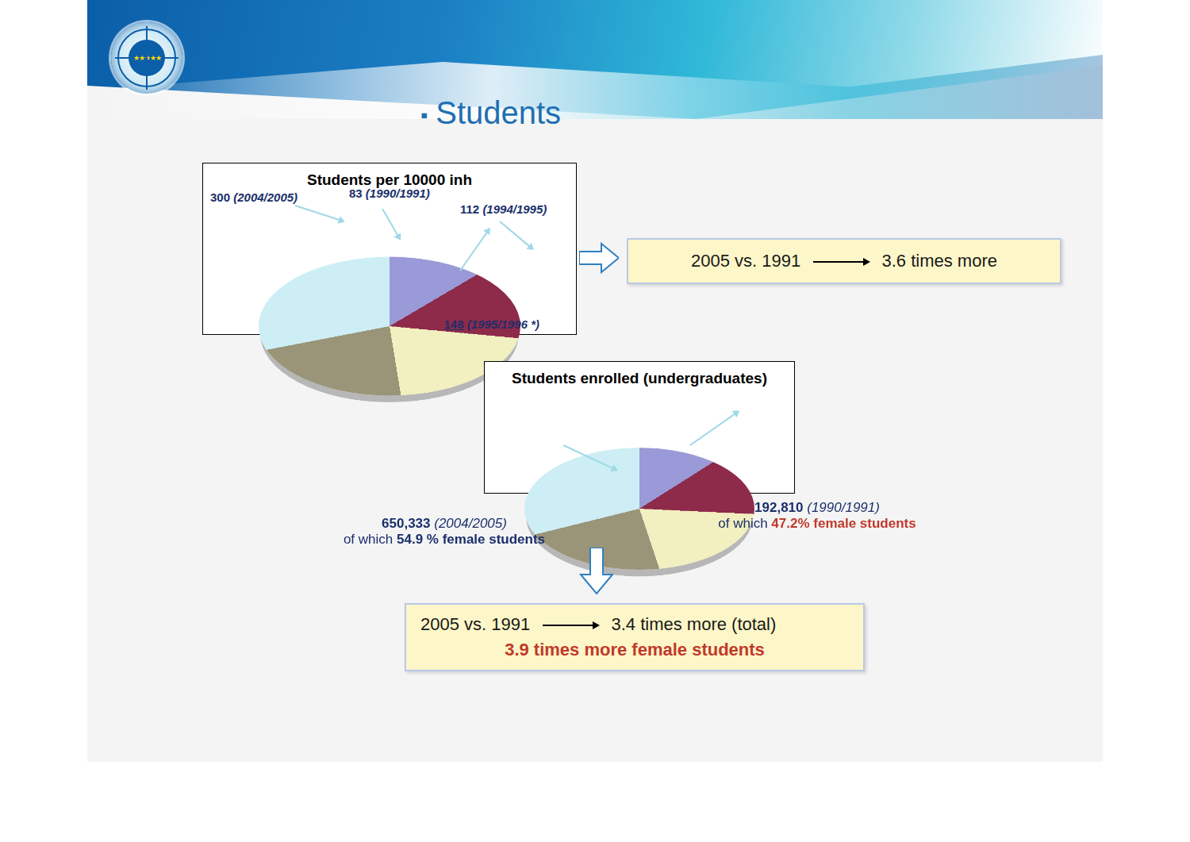★★★★★
▪Students
Students per 10000 inh
300 (2004/2005)
83 (1990/1991)
112 (1994/1995)
148 (1995/1996 *)
2005 vs. 1991 3.6 times more
Students enrolled (undergraduates)
650,333 (2004/2005)
of which 54.9 % female students
192,810 (1990/1991)
of which 47.2% female students
2005 vs. 1991 3.4 times more (total)
3.9 times more female students